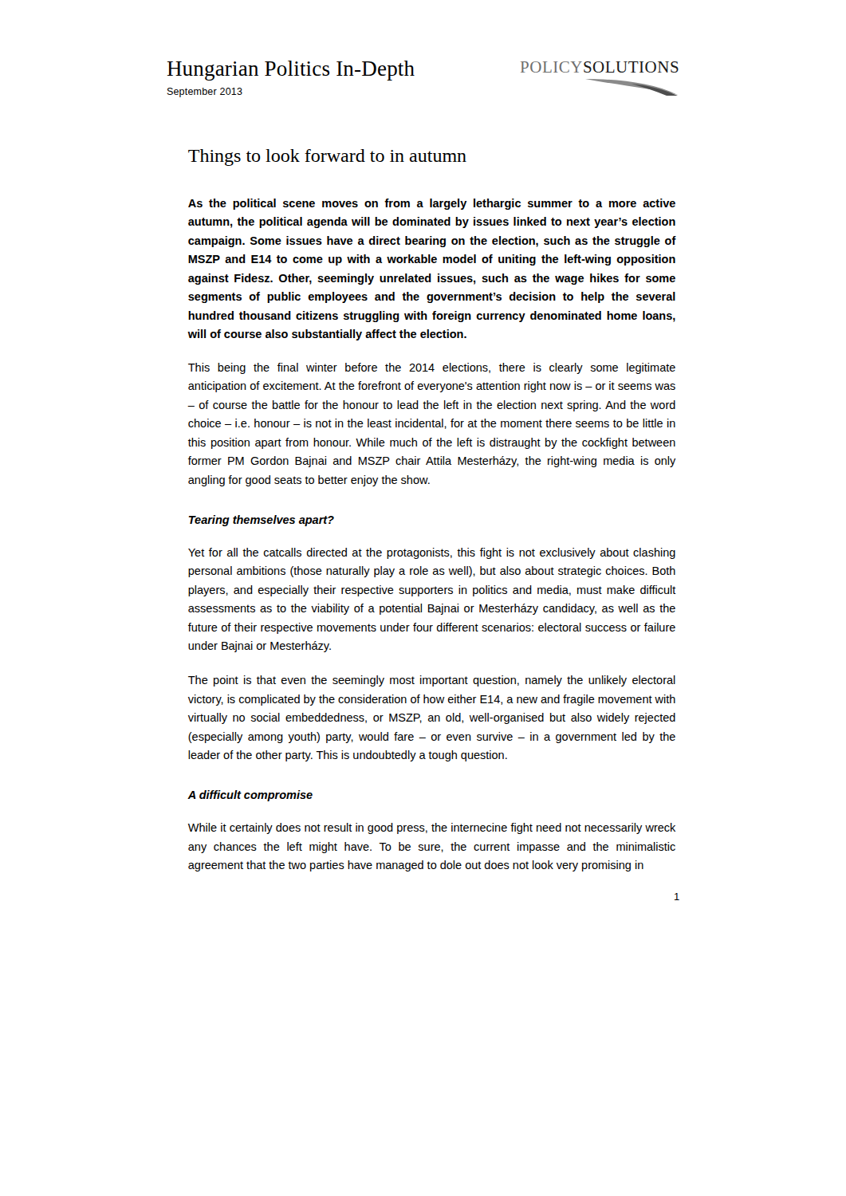Hungarian Politics In-Depth
September 2013
POLICY SOLUTIONS
Things to look forward to in autumn
As the political scene moves on from a largely lethargic summer to a more active autumn, the political agenda will be dominated by issues linked to next year’s election campaign. Some issues have a direct bearing on the election, such as the struggle of MSZP and E14 to come up with a workable model of uniting the left-wing opposition against Fidesz. Other, seemingly unrelated issues, such as the wage hikes for some segments of public employees and the government’s decision to help the several hundred thousand citizens struggling with foreign currency denominated home loans, will of course also substantially affect the election.
This being the final winter before the 2014 elections, there is clearly some legitimate anticipation of excitement. At the forefront of everyone's attention right now is – or it seems was – of course the battle for the honour to lead the left in the election next spring. And the word choice – i.e. honour – is not in the least incidental, for at the moment there seems to be little in this position apart from honour. While much of the left is distraught by the cockfight between former PM Gordon Bajnai and MSZP chair Attila Mesterházy, the right-wing media is only angling for good seats to better enjoy the show.
Tearing themselves apart?
Yet for all the catcalls directed at the protagonists, this fight is not exclusively about clashing personal ambitions (those naturally play a role as well), but also about strategic choices. Both players, and especially their respective supporters in politics and media, must make difficult assessments as to the viability of a potential Bajnai or Mesterházy candidacy, as well as the future of their respective movements under four different scenarios: electoral success or failure under Bajnai or Mesterházy.
The point is that even the seemingly most important question, namely the unlikely electoral victory, is complicated by the consideration of how either E14, a new and fragile movement with virtually no social embeddedness, or MSZP, an old, well-organised but also widely rejected (especially among youth) party, would fare – or even survive – in a government led by the leader of the other party. This is undoubtedly a tough question.
A difficult compromise
While it certainly does not result in good press, the internecine fight need not necessarily wreck any chances the left might have. To be sure, the current impasse and the minimalistic agreement that the two parties have managed to dole out does not look very promising in
1